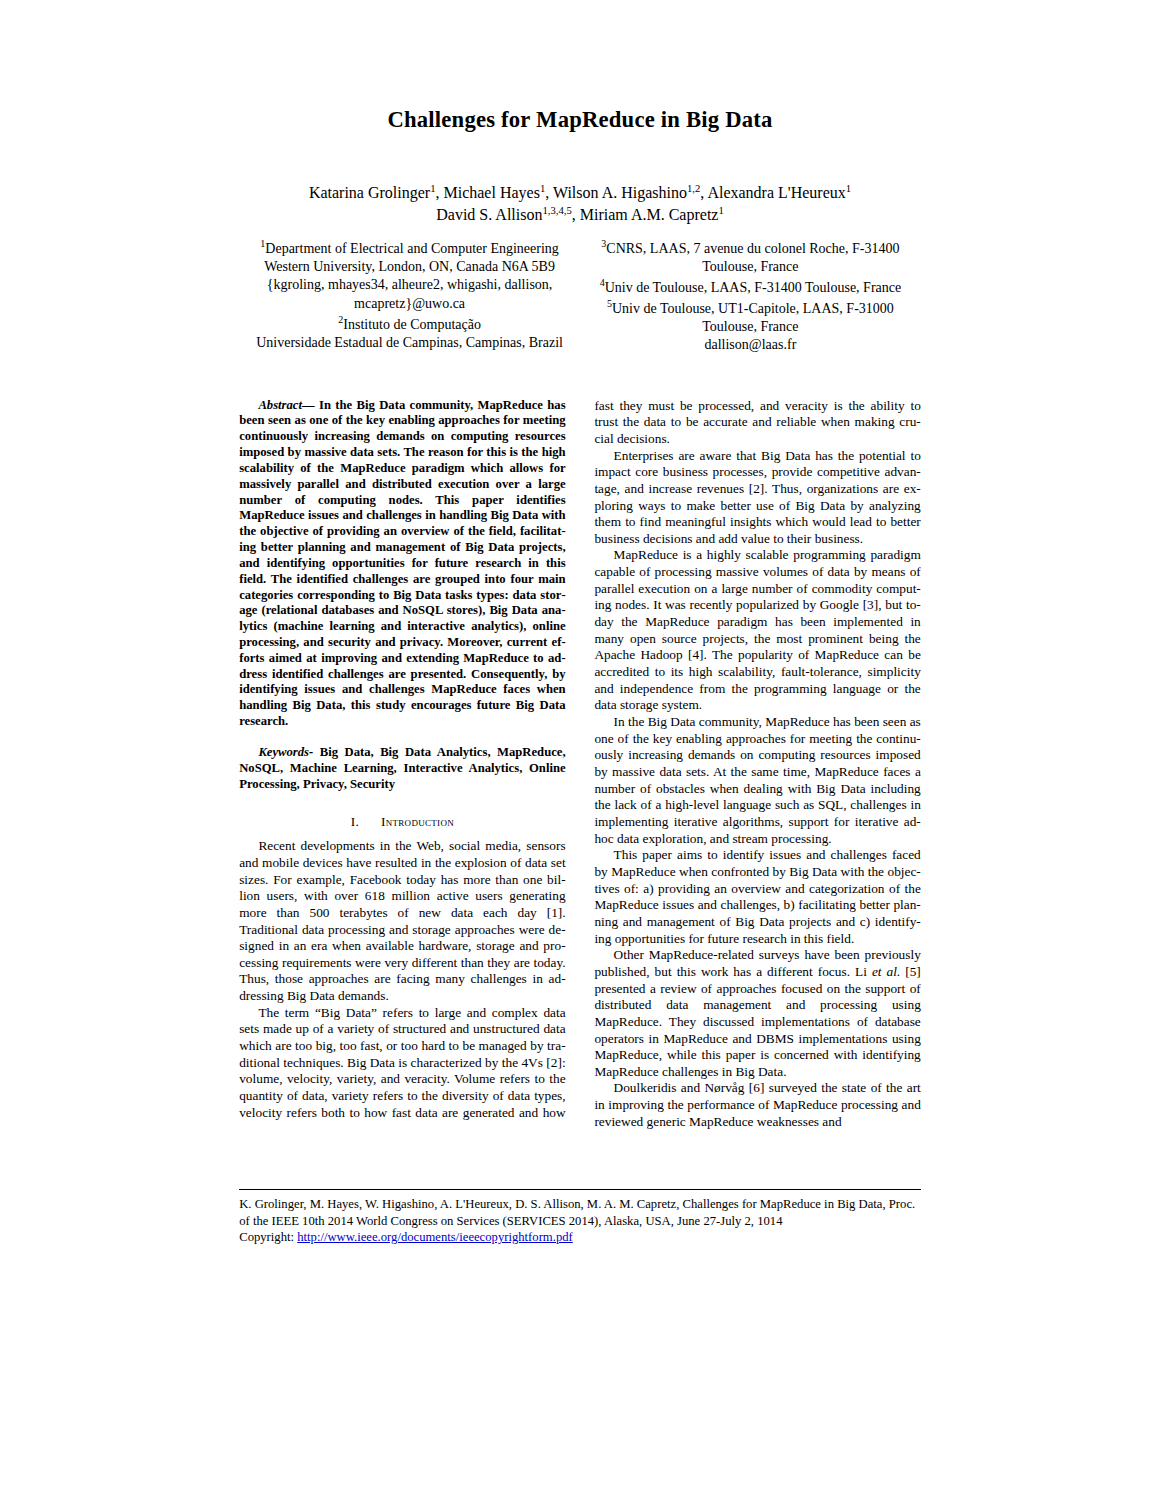Challenges for MapReduce in Big Data
Katarina Grolinger1, Michael Hayes1, Wilson A. Higashino1,2, Alexandra L'Heureux1
David S. Allison1,3,4,5, Miriam A.M. Capretz1
| 1 Department of Electrical and Computer Engineering Western University, London, ON, Canada N6A 5B9 {kgroling, mhayes34, alheure2, whigashi, dallison, mcapretz}@uwo.ca 2 Instituto de Computação Universidade Estadual de Campinas, Campinas, Brazil | 3 CNRS, LAAS, 7 avenue du colonel Roche, F-31400 Toulouse, France 4 Univ de Toulouse, LAAS, F-31400 Toulouse, France 5 Univ de Toulouse, UT1-Capitole, LAAS, F-31000 Toulouse, France dallison@laas.fr |
Abstract— In the Big Data community, MapReduce has been seen as one of the key enabling approaches for meeting continuously increasing demands on computing resources imposed by massive data sets. The reason for this is the high scalability of the MapReduce paradigm which allows for massively parallel and distributed execution over a large number of computing nodes. This paper identifies MapReduce issues and challenges in handling Big Data with the objective of providing an overview of the field, facilitating better planning and management of Big Data projects, and identifying opportunities for future research in this field. The identified challenges are grouped into four main categories corresponding to Big Data tasks types: data storage (relational databases and NoSQL stores), Big Data analytics (machine learning and interactive analytics), online processing, and security and privacy. Moreover, current efforts aimed at improving and extending MapReduce to address identified challenges are presented. Consequently, by identifying issues and challenges MapReduce faces when handling Big Data, this study encourages future Big Data research.
Keywords- Big Data, Big Data Analytics, MapReduce, NoSQL, Machine Learning, Interactive Analytics, Online Processing, Privacy, Security
I. Introduction
Recent developments in the Web, social media, sensors and mobile devices have resulted in the explosion of data set sizes. For example, Facebook today has more than one billion users, with over 618 million active users generating more than 500 terabytes of new data each day [1]. Traditional data processing and storage approaches were designed in an era when available hardware, storage and processing requirements were very different than they are today. Thus, those approaches are facing many challenges in addressing Big Data demands.
The term “Big Data” refers to large and complex data sets made up of a variety of structured and unstructured data which are too big, too fast, or too hard to be managed by traditional techniques. Big Data is characterized by the 4Vs [2]: volume, velocity, variety, and veracity. Volume refers to the quantity of data, variety refers to the diversity of data types, velocity refers both to how fast data are generated and how fast they must be processed, and veracity is the ability to trust the data to be accurate and reliable when making crucial decisions.
Enterprises are aware that Big Data has the potential to impact core business processes, provide competitive advantage, and increase revenues [2]. Thus, organizations are exploring ways to make better use of Big Data by analyzing them to find meaningful insights which would lead to better business decisions and add value to their business.
MapReduce is a highly scalable programming paradigm capable of processing massive volumes of data by means of parallel execution on a large number of commodity computing nodes. It was recently popularized by Google [3], but today the MapReduce paradigm has been implemented in many open source projects, the most prominent being the Apache Hadoop [4]. The popularity of MapReduce can be accredited to its high scalability, fault-tolerance, simplicity and independence from the programming language or the data storage system.
In the Big Data community, MapReduce has been seen as one of the key enabling approaches for meeting the continuously increasing demands on computing resources imposed by massive data sets. At the same time, MapReduce faces a number of obstacles when dealing with Big Data including the lack of a high-level language such as SQL, challenges in implementing iterative algorithms, support for iterative ad-hoc data exploration, and stream processing.
This paper aims to identify issues and challenges faced by MapReduce when confronted by Big Data with the objectives of: a) providing an overview and categorization of the MapReduce issues and challenges, b) facilitating better planning and management of Big Data projects and c) identifying opportunities for future research in this field.
Other MapReduce-related surveys have been previously published, but this work has a different focus. Li et al. [5] presented a review of approaches focused on the support of distributed data management and processing using MapReduce. They discussed implementations of database operators in MapReduce and DBMS implementations using MapReduce, while this paper is concerned with identifying MapReduce challenges in Big Data.
Doulkeridis and Nørvåg [6] surveyed the state of the art in improving the performance of MapReduce processing and reviewed generic MapReduce weaknesses and
K. Grolinger, M. Hayes, W. Higashino, A. L'Heureux, D. S. Allison, M. A. M. Capretz, Challenges for MapReduce in Big Data, Proc. of the IEEE 10th 2014 World Congress on Services (SERVICES 2014), Alaska, USA, June 27-July 2, 1014
Copyright: http://www.ieee.org/documents/ieeecopyrightform.pdf